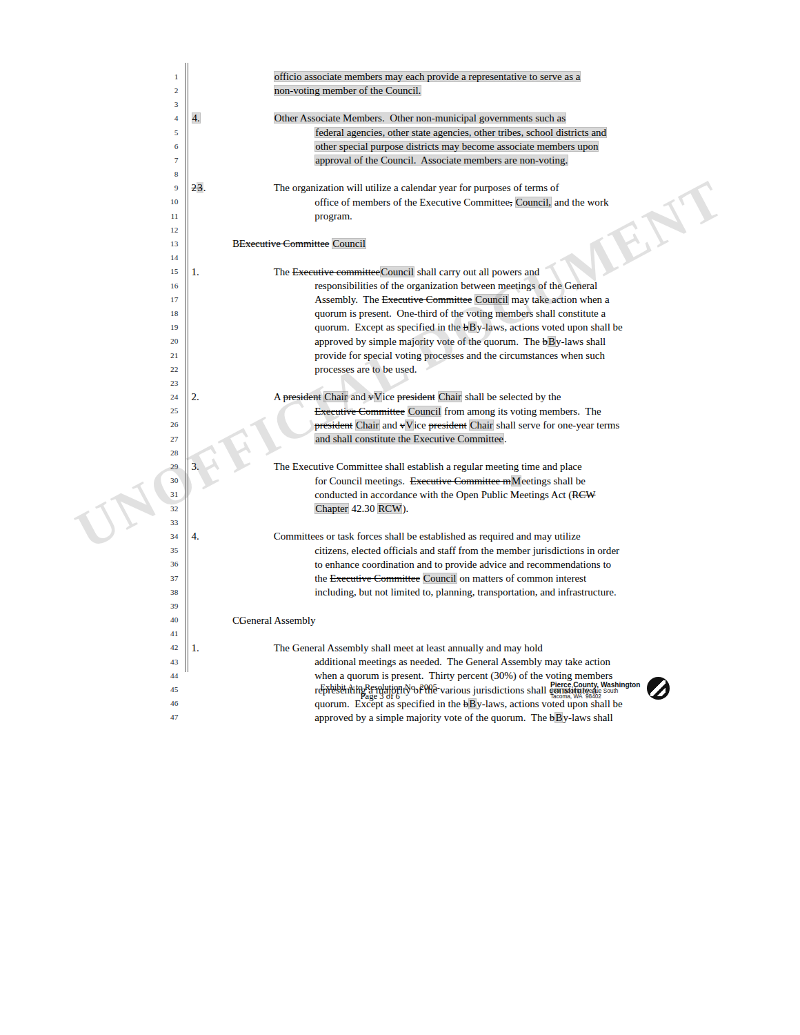UNOFFICIAL DOCUMENT
1
2
3
4
5
6
7
8
9
10
11
12
13
14
15
16
17
18
19
20
21
22
23
24
25
26
27
28
29
30
31
32
33
34
35
36
37
38
39
40
41
42
43
44
45
46
47
officio associate members may each provide a representative to serve as a
non-voting member of the Council.
4. Other Associate Members. Other non-municipal governments such as
federal agencies, other state agencies, other tribes, school districts and
other special purpose districts may become associate members upon
approval of the Council. Associate members are non-voting.
23. The organization will utilize a calendar year for purposes of terms of
office of members of the Executive Committee, Council, and the work
program.
B.
Executive Committee Council
1. The Executive committee Council shall carry out all powers and
responsibilities of the organization between meetings of the General
Assembly. The Executive Committee Council may take action when a
quorum is present. One-third of the voting members shall constitute a
quorum. Except as specified in the bBy-laws, actions voted upon shall be
approved by simple majority vote of the quorum. The bBy-laws shall
provide for special voting processes and the circumstances when such
processes are to be used.
2. A president Chair and vVice president Chair shall be selected by the
Executive Committee Council from among its voting members. The
president Chair and vVice president Chair shall serve for one-year terms
and shall constitute the Executive Committee.
3. The Executive Committee shall establish a regular meeting time and place
for Council meetings. Executive Committee m Meetings shall be
conducted in accordance with the Open Public Meetings Act (RCW
Chapter 42.30 RCW).
4. Committees or task forces shall be established as required and may utilize
citizens, elected officials and staff from the member jurisdictions in order
to enhance coordination and to provide advice and recommendations to
the Executive Committee Council on matters of common interest
including, but not limited to, planning, transportation, and infrastructure.
C.
General Assembly
1. The General Assembly shall meet at least annually and may hold
additional meetings as needed. The General Assembly may take action
when a quorum is present. Thirty percent (30%) of the voting members
representing a majority of the various jurisdictions shall constitute a
quorum. Except as specified in the bBy-laws, actions voted upon shall be
approved by a simple majority vote of the quorum. The bBy-laws shall
Exhibit A to Resolution No. 2005-
Page 3 of 6
Pierce County, Washington 930 Tacoma Avenue South
Tacoma, WA 98402